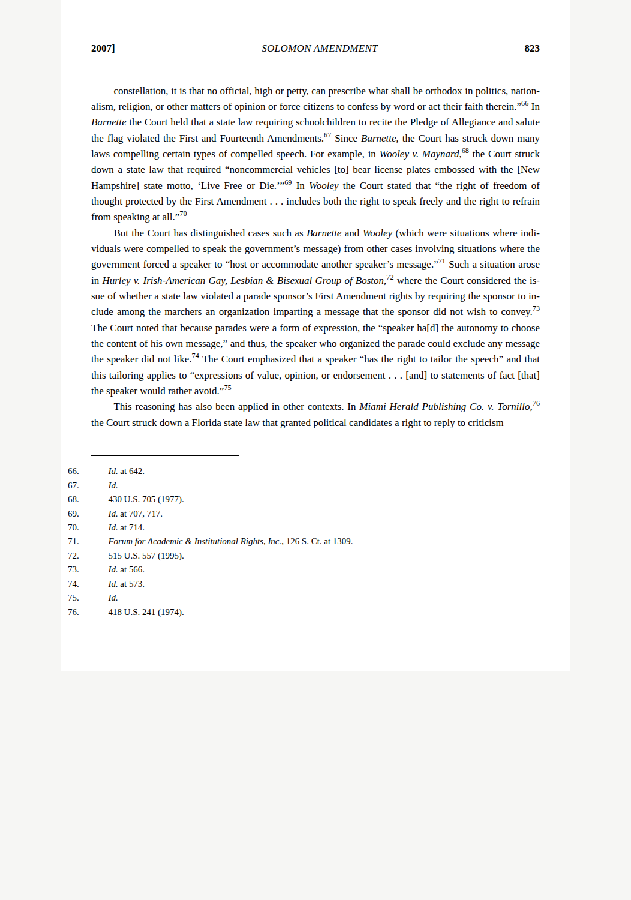2007] SOLOMON AMENDMENT 823
constellation, it is that no official, high or petty, can prescribe what shall be orthodox in politics, nationalism, religion, or other matters of opinion or force citizens to confess by word or act their faith therein.”66 In Barnette the Court held that a state law requiring schoolchildren to recite the Pledge of Allegiance and salute the flag violated the First and Fourteenth Amendments.67 Since Barnette, the Court has struck down many laws compelling certain types of compelled speech. For example, in Wooley v. Maynard,68 the Court struck down a state law that required “noncommercial vehicles [to] bear license plates embossed with the [New Hampshire] state motto, ‘Live Free or Die.’”69 In Wooley the Court stated that “the right of freedom of thought protected by the First Amendment . . . includes both the right to speak freely and the right to refrain from speaking at all.”70
But the Court has distinguished cases such as Barnette and Wooley (which were situations where individuals were compelled to speak the government’s message) from other cases involving situations where the government forced a speaker to “host or accommodate another speaker’s message.”71 Such a situation arose in Hurley v. Irish-American Gay, Lesbian & Bisexual Group of Boston,72 where the Court considered the issue of whether a state law violated a parade sponsor’s First Amendment rights by requiring the sponsor to include among the marchers an organization imparting a message that the sponsor did not wish to convey.73 The Court noted that because parades were a form of expression, the “speaker ha[d] the autonomy to choose the content of his own message,” and thus, the speaker who organized the parade could exclude any message the speaker did not like.74 The Court emphasized that a speaker “has the right to tailor the speech” and that this tailoring applies to “expressions of value, opinion, or endorsement . . . [and] to statements of fact [that] the speaker would rather avoid.”75
This reasoning has also been applied in other contexts. In Miami Herald Publishing Co. v. Tornillo,76 the Court struck down a Florida state law that granted political candidates a right to reply to criticism
66. Id. at 642.
67. Id.
68. 430 U.S. 705 (1977).
69. Id. at 707, 717.
70. Id. at 714.
71. Forum for Academic & Institutional Rights, Inc., 126 S. Ct. at 1309.
72. 515 U.S. 557 (1995).
73. Id. at 566.
74. Id. at 573.
75. Id.
76. 418 U.S. 241 (1974).